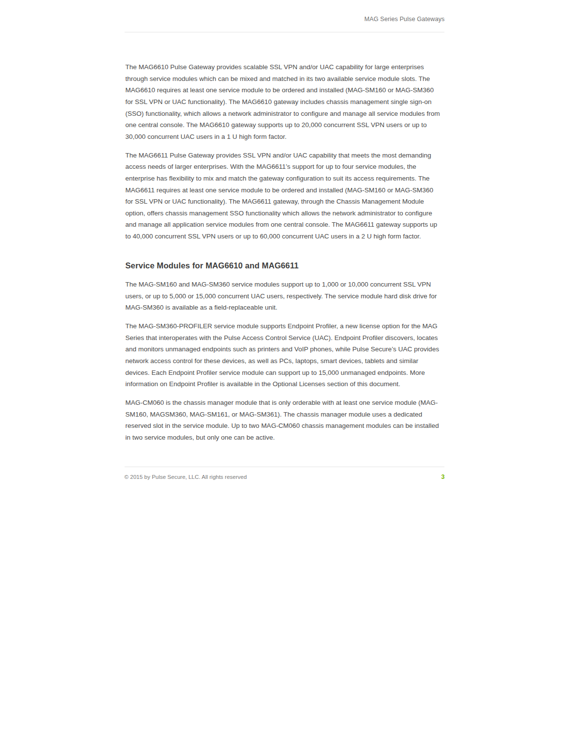MAG Series Pulse Gateways
The MAG6610 Pulse Gateway provides scalable SSL VPN and/or UAC capability for large enterprises through service modules which can be mixed and matched in its two available service module slots. The MAG6610 requires at least one service module to be ordered and installed (MAG-SM160 or MAG-SM360 for SSL VPN or UAC functionality). The MAG6610 gateway includes chassis management single sign-on (SSO) functionality, which allows a network administrator to configure and manage all service modules from one central console. The MAG6610 gateway supports up to 20,000 concurrent SSL VPN users or up to 30,000 concurrent UAC users in a 1 U high form factor.
The MAG6611 Pulse Gateway provides SSL VPN and/or UAC capability that meets the most demanding access needs of larger enterprises. With the MAG6611’s support for up to four service modules, the enterprise has flexibility to mix and match the gateway configuration to suit its access requirements. The MAG6611 requires at least one service module to be ordered and installed (MAG-SM160 or MAG-SM360 for SSL VPN or UAC functionality). The MAG6611 gateway, through the Chassis Management Module option, offers chassis management SSO functionality which allows the network administrator to configure and manage all application service modules from one central console. The MAG6611 gateway supports up to 40,000 concurrent SSL VPN users or up to 60,000 concurrent UAC users in a 2 U high form factor.
Service Modules for MAG6610 and MAG6611
The MAG-SM160 and MAG-SM360 service modules support up to 1,000 or 10,000 concurrent SSL VPN users, or up to 5,000 or 15,000 concurrent UAC users, respectively. The service module hard disk drive for MAG-SM360 is available as a field-replaceable unit.
The MAG-SM360-PROFILER service module supports Endpoint Profiler, a new license option for the MAG Series that interoperates with the Pulse Access Control Service (UAC). Endpoint Profiler discovers, locates and monitors unmanaged endpoints such as printers and VoIP phones, while Pulse Secure’s UAC provides network access control for these devices, as well as PCs, laptops, smart devices, tablets and similar devices. Each Endpoint Profiler service module can support up to 15,000 unmanaged endpoints. More information on Endpoint Profiler is available in the Optional Licenses section of this document.
MAG-CM060 is the chassis manager module that is only orderable with at least one service module (MAG-SM160, MAGSM360, MAG-SM161, or MAG-SM361). The chassis manager module uses a dedicated reserved slot in the service module. Up to two MAG-CM060 chassis management modules can be installed in two service modules, but only one can be active.
© 2015 by Pulse Secure, LLC. All rights reserved 3